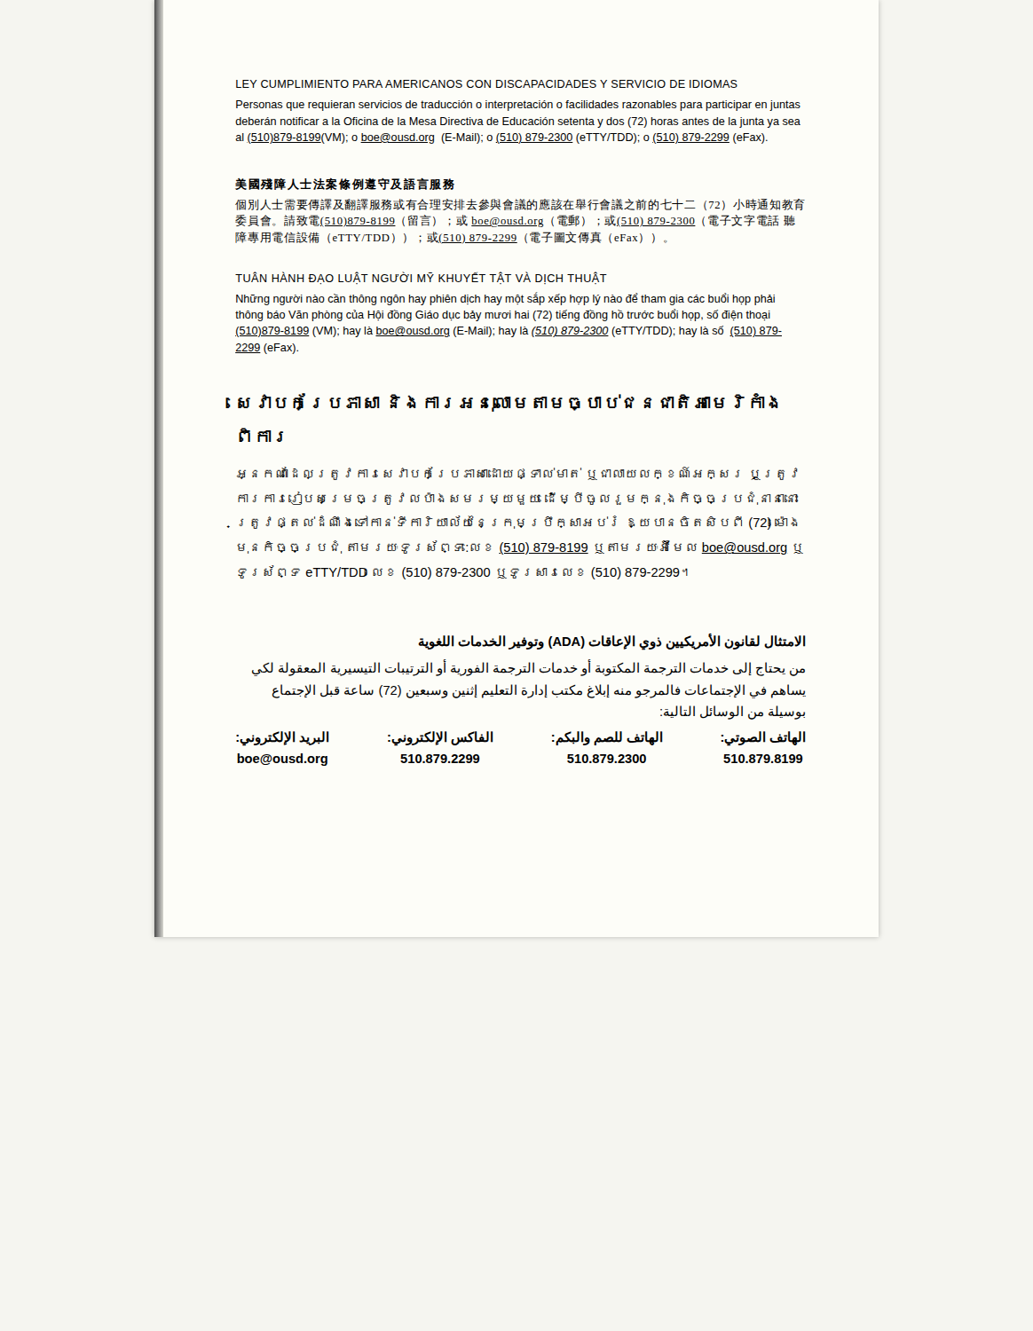LEY CUMPLIMIENTO PARA AMERICANOS CON DISCAPACIDADES Y SERVICIO DE IDIOMAS
Personas que requieran servicios de traducción o interpretación o facilidades razonables para participar en juntas deberán notificar a la Oficina de la Mesa Directiva de Educación setenta y dos (72) horas antes de la junta ya sea al (510)879-8199(VM); o boe@ousd.org (E-Mail); o (510) 879-2300 (eTTY/TDD); o (510) 879-2299 (eFax).
美國殘障人士法案條例遵守及語言服務
個別人士需要傳譯及翻譯服務或有合理安排去參與會議的應該在舉行會議之前的七十二（72）小時通知教育委員會。請致電(510)879-8199（留言）；或 boe@ousd.org（電郵）；或(510) 879-2300（電子文字電話 聽障專用電信設備（eTTY/TDD））；或(510) 879-2299（電子圖文傳真（eFax））。
TUÂN HÀNH ĐẠO LUẬT NGƯỜI MỸ KHUYẾT TẬT VÀ DỊCH THUẬT
Những người nào cần thông ngôn hay phiên dịch hay một sắp xếp hợp lý nào để tham gia các buổi họp phải thông báo Văn phòng của Hội đồng Giáo dục bảy mươi hai (72) tiếng đồng hồ trước buổi họp, số điện thoại (510)879-8199 (VM); hay là boe@ousd.org (E-Mail); hay là (510) 879-2300 (eTTY/TDD); hay là số (510) 879-2299 (eFax).
សេវាបកប្រែភាសា និងការអនុលោមតាមច្បាប់ជនជាតិអាមេរិកាំងពិការ
អ្នកណាដែលត្រូវការសេវាបកប្រែភាសាដោយផ្ទាល់មាត់ ឬជាលាយលក្ខណ៍អក្សរ ឬត្រូវការការរៀបសម្រេចត្រូវលប៉ាងសមរម្យមួយ ដើម្បីចូលរួមក្នុងកិច្ចប្រជុំនានានោះ ត្រូវផ្តល់ដំណឹងទៅកាន់ទីការិយាល័យនៃក្រុមប្រឹក្សាអប់រំ ឱ្យបានចិតសិបពី (72) ម៉ោង មុនកិច្ចប្រជុំ តាមរយៈទូរស័ព្ទ:លេខ (510) 879-8199 ឬតាមរយៈអ៊ីមែល boe@ousd.org ឬទូរស័ព្ទ eTTY/TDD លេខ (510) 879-2300 ឬទូរសារលេខ (510) 879-2299។
الامتثال لقانون الأمريكيين ذوي الإعاقات (ADA) وتوفير الخدمات اللغوية
من يحتاج إلى خدمات الترجمة المكتوبة أو خدمات الترجمة الفورية أو الترتيبات التيسيرية المعقولة لكي يساهم في الإجتماعات فالمرجو منه إبلاغ مكتب إدارة التعليم إثنين وسبعين (72) ساعة قبل الإجتماع بوسيلة من الوسائل التالية:
الهاتف الصوتي: 510.879.8199
الهاتف للصم والبكم: 510.879.2300
الفاكس الإلكتروني: 510.879.2299
البريد الإلكتروني: boe@ousd.org